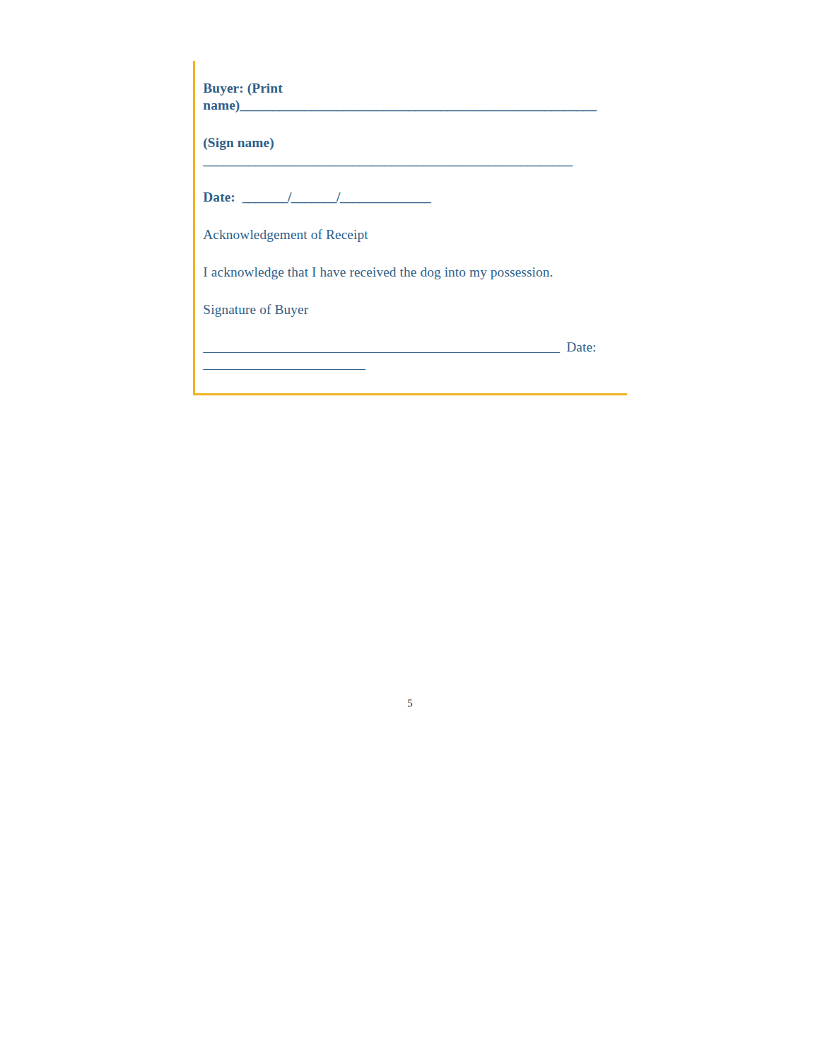Buyer: (Print name)_______________________________________________________
(Sign name) _________________________________________________________
Date: _______/_______/______________
Acknowledgement of Receipt
I acknowledge that I have received the dog into my possession.
Signature of Buyer
_______________________________________________________ Date: _________________________
5